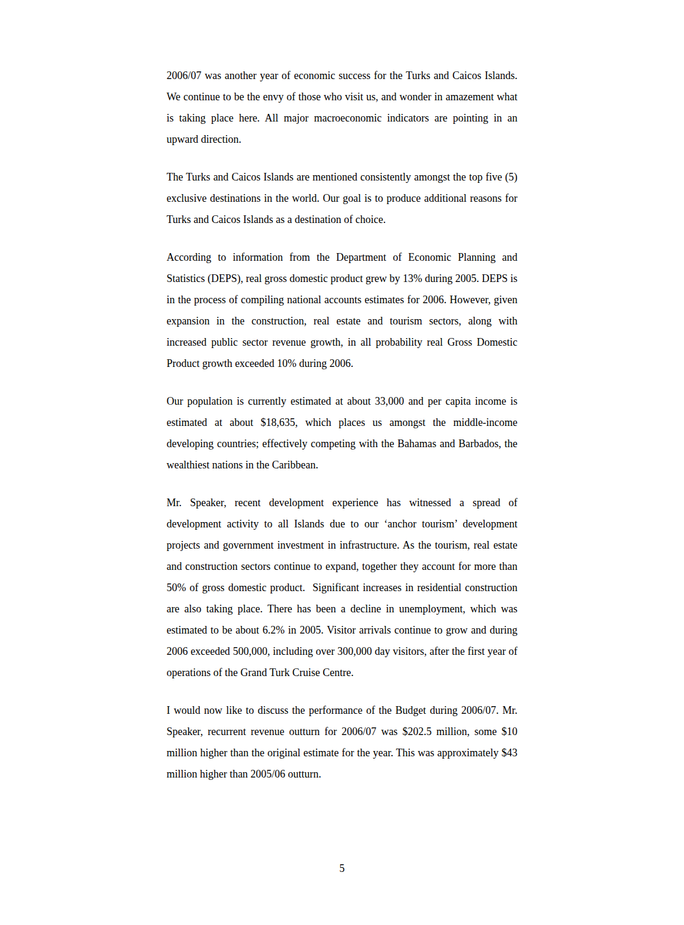2006/07 was another year of economic success for the Turks and Caicos Islands. We continue to be the envy of those who visit us, and wonder in amazement what is taking place here. All major macroeconomic indicators are pointing in an upward direction.
The Turks and Caicos Islands are mentioned consistently amongst the top five (5) exclusive destinations in the world. Our goal is to produce additional reasons for Turks and Caicos Islands as a destination of choice.
According to information from the Department of Economic Planning and Statistics (DEPS), real gross domestic product grew by 13% during 2005. DEPS is in the process of compiling national accounts estimates for 2006. However, given expansion in the construction, real estate and tourism sectors, along with increased public sector revenue growth, in all probability real Gross Domestic Product growth exceeded 10% during 2006.
Our population is currently estimated at about 33,000 and per capita income is estimated at about $18,635, which places us amongst the middle-income developing countries; effectively competing with the Bahamas and Barbados, the wealthiest nations in the Caribbean.
Mr. Speaker, recent development experience has witnessed a spread of development activity to all Islands due to our ‘anchor tourism’ development projects and government investment in infrastructure. As the tourism, real estate and construction sectors continue to expand, together they account for more than 50% of gross domestic product. Significant increases in residential construction are also taking place. There has been a decline in unemployment, which was estimated to be about 6.2% in 2005. Visitor arrivals continue to grow and during 2006 exceeded 500,000, including over 300,000 day visitors, after the first year of operations of the Grand Turk Cruise Centre.
I would now like to discuss the performance of the Budget during 2006/07. Mr. Speaker, recurrent revenue outturn for 2006/07 was $202.5 million, some $10 million higher than the original estimate for the year. This was approximately $43 million higher than 2005/06 outturn.
5